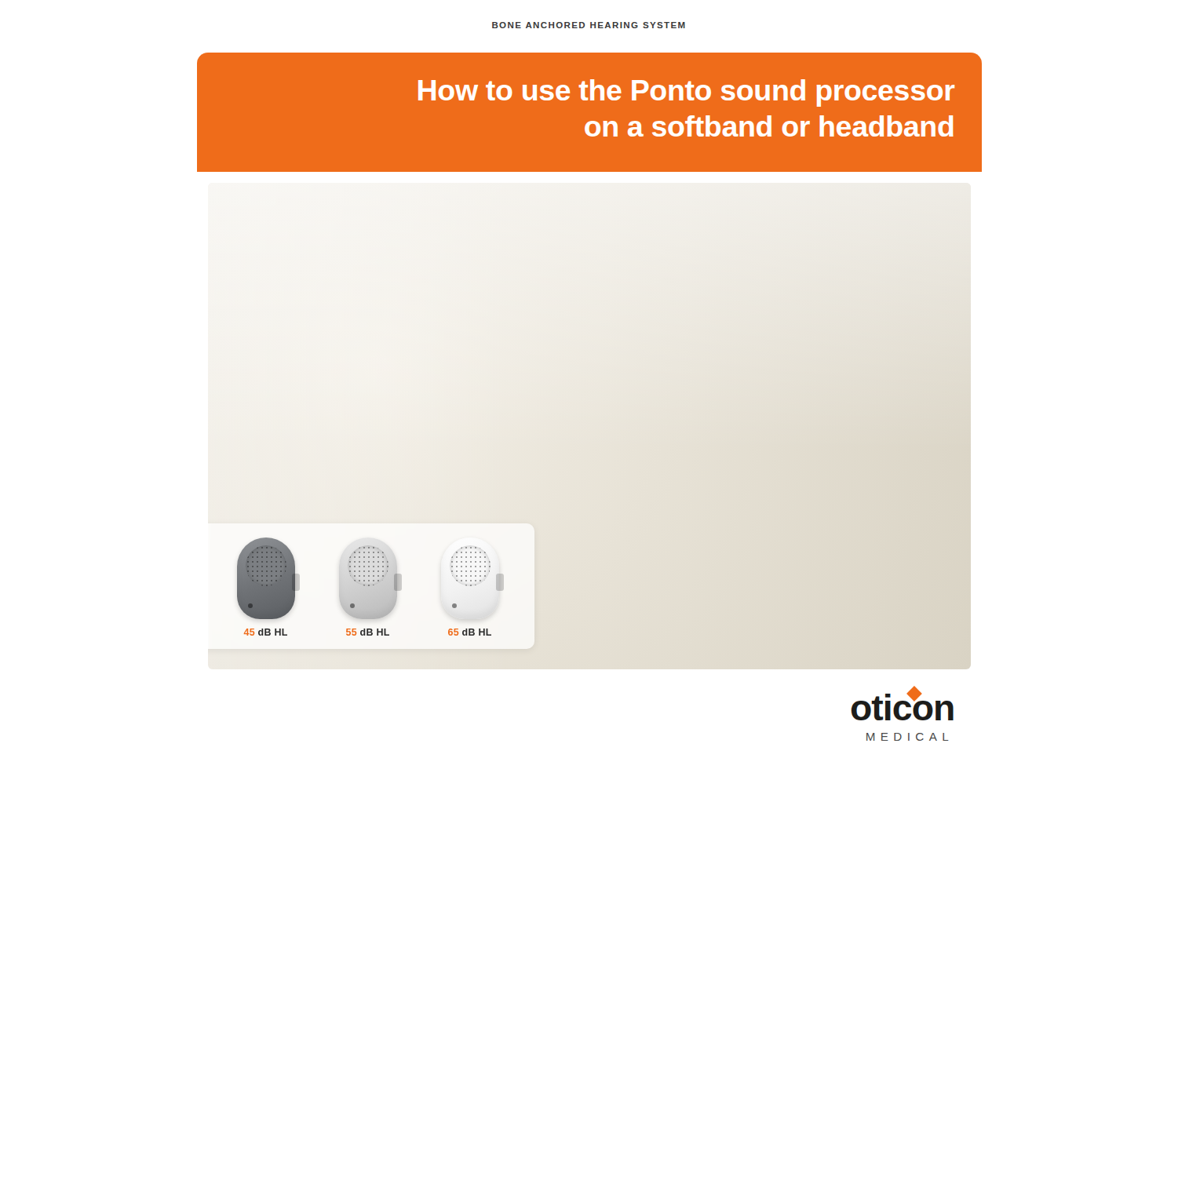Bone Anchored Hearing System
How to use the Ponto sound processor
on a softband or headband
45 dB HL
55 dB HL
65 dB HL
oticon
MEDICAL